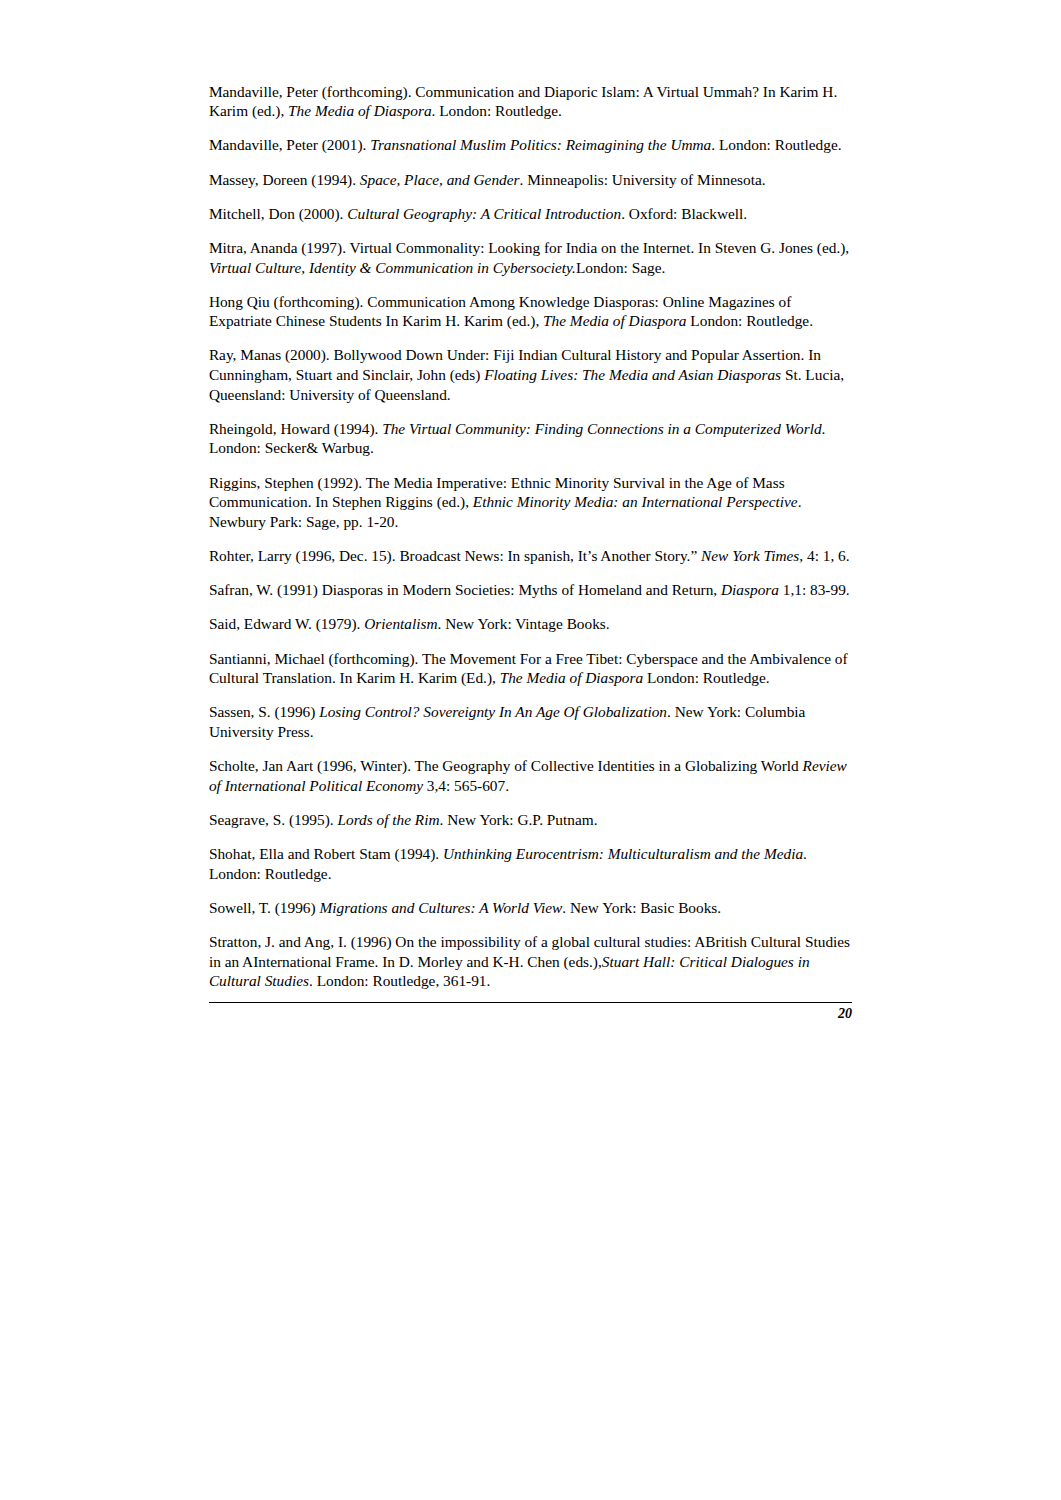Mandaville, Peter (forthcoming). Communication and Diaporic Islam: A Virtual Ummah? In Karim H. Karim (ed.), The Media of Diaspora. London: Routledge.
Mandaville, Peter (2001). Transnational Muslim Politics: Reimagining the Umma. London: Routledge.
Massey, Doreen (1994). Space, Place, and Gender. Minneapolis: University of Minnesota.
Mitchell, Don (2000). Cultural Geography: A Critical Introduction. Oxford: Blackwell.
Mitra, Ananda (1997). Virtual Commonality: Looking for India on the Internet. In Steven G. Jones (ed.), Virtual Culture, Identity & Communication in Cybersociety. London: Sage.
Hong Qiu (forthcoming). Communication Among Knowledge Diasporas: Online Magazines of Expatriate Chinese Students In Karim H. Karim (ed.), The Media of Diaspora London: Routledge.
Ray, Manas (2000). Bollywood Down Under: Fiji Indian Cultural History and Popular Assertion. In Cunningham, Stuart and Sinclair, John (eds) Floating Lives: The Media and Asian Diasporas St. Lucia, Queensland: University of Queensland.
Rheingold, Howard (1994). The Virtual Community: Finding Connections in a Computerized World. London: Secker& Warbug.
Riggins, Stephen (1992). The Media Imperative: Ethnic Minority Survival in the Age of Mass Communication. In Stephen Riggins (ed.), Ethnic Minority Media: an International Perspective. Newbury Park: Sage, pp. 1-20.
Rohter, Larry (1996, Dec. 15). Broadcast News: In spanish, It’s Another Story.” New York Times, 4: 1, 6.
Safran, W. (1991) Diasporas in Modern Societies: Myths of Homeland and Return, Diaspora 1,1: 83-99.
Said, Edward W. (1979). Orientalism. New York: Vintage Books.
Santianni, Michael (forthcoming). The Movement For a Free Tibet: Cyberspace and the Ambivalence of Cultural Translation. In Karim H. Karim (Ed.), The Media of Diaspora London: Routledge.
Sassen, S. (1996) Losing Control? Sovereignty In An Age Of Globalization. New York: Columbia University Press.
Scholte, Jan Aart (1996, Winter). The Geography of Collective Identities in a Globalizing World Review of International Political Economy 3,4: 565-607.
Seagrave, S. (1995). Lords of the Rim. New York: G.P. Putnam.
Shohat, Ella and Robert Stam (1994). Unthinking Eurocentrism: Multiculturalism and the Media. London: Routledge.
Sowell, T. (1996) Migrations and Cultures: A World View. New York: Basic Books.
Stratton, J. and Ang, I. (1996) On the impossibility of a global cultural studies: ABritish Cultural Studies in an AInternational Frame. In D. Morley and K-H. Chen (eds.),Stuart Hall: Critical Dialogues in Cultural Studies. London: Routledge, 361-91.
20